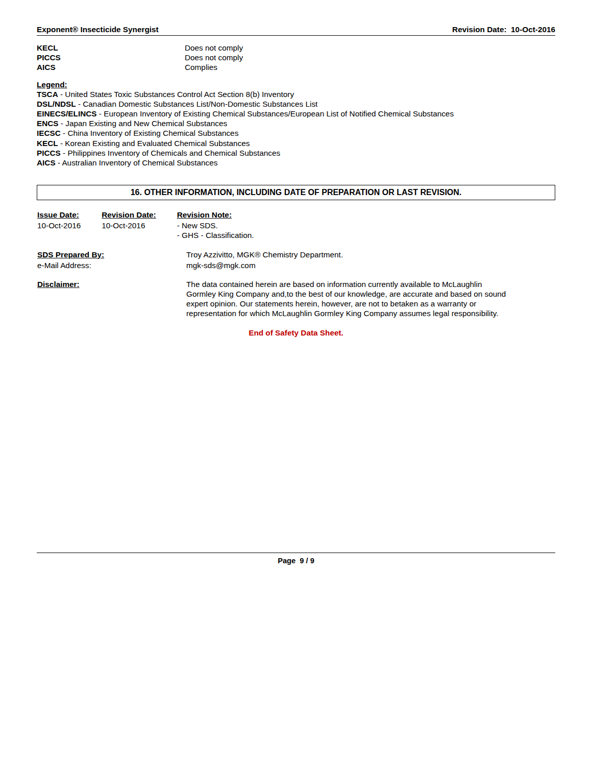Exponent® Insecticide Synergist
Revision Date: 10-Oct-2016
| KECL | Does not comply |
| PICCS | Does not comply |
| AICS | Complies |
Legend:
TSCA - United States Toxic Substances Control Act Section 8(b) Inventory
DSL/NDSL - Canadian Domestic Substances List/Non-Domestic Substances List
EINECS/ELINCS - European Inventory of Existing Chemical Substances/European List of Notified Chemical Substances
ENCS - Japan Existing and New Chemical Substances
IECSC - China Inventory of Existing Chemical Substances
KECL - Korean Existing and Evaluated Chemical Substances
PICCS - Philippines Inventory of Chemicals and Chemical Substances
AICS - Australian Inventory of Chemical Substances
16. OTHER INFORMATION, INCLUDING DATE OF PREPARATION OR LAST REVISION.
| Issue Date: | Revision Date: | Revision Note: |
| 10-Oct-2016 | 10-Oct-2016 | - New SDS. - GHS - Classification. |
| SDS Prepared By: | Troy Azzivitto, MGK® Chemistry Department. |
| e-Mail Address: | mgk-sds@mgk.com |
| Disclaimer: | The data contained herein are based on information currently available to McLaughlin Gormley King Company and,to the best of our knowledge, are accurate and based on sound expert opinion. Our statements herein, however, are not to betaken as a warranty or representation for which McLaughlin Gormley King Company assumes legal responsibility. |
End of Safety Data Sheet.
Page 9 / 9